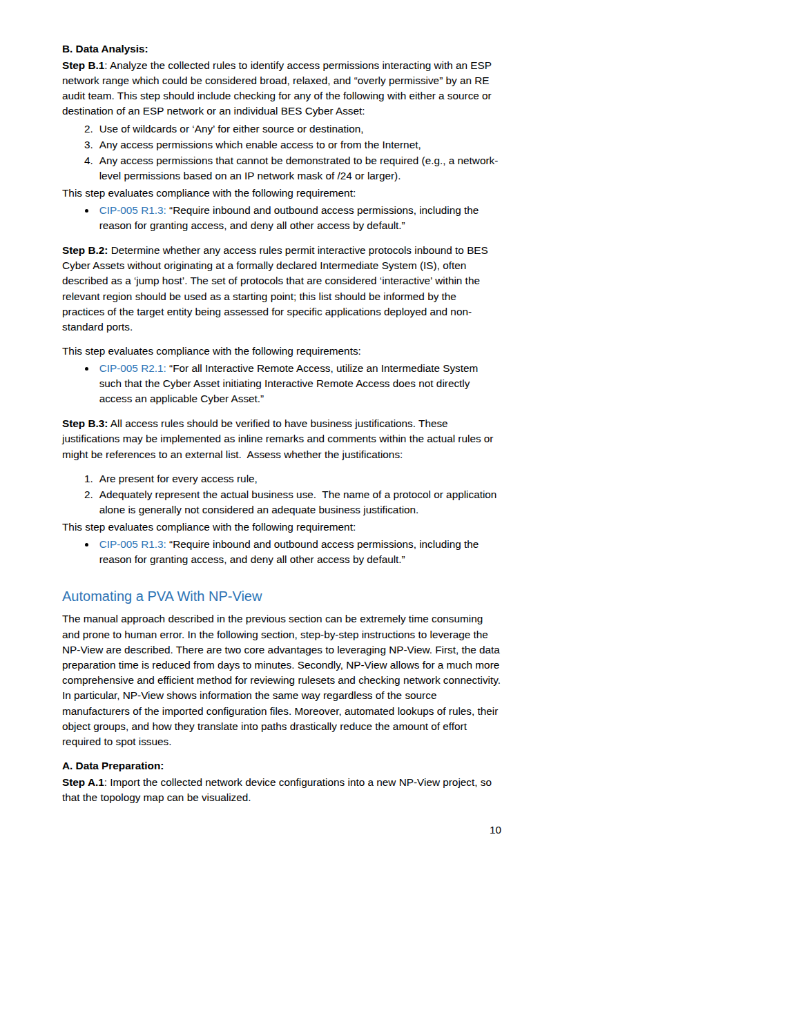B. Data Analysis:
Step B.1: Analyze the collected rules to identify access permissions interacting with an ESP network range which could be considered broad, relaxed, and “overly permissive” by an RE audit team. This step should include checking for any of the following with either a source or destination of an ESP network or an individual BES Cyber Asset:
Use of wildcards or ‘Any’ for either source or destination,
Any access permissions which enable access to or from the Internet,
Any access permissions that cannot be demonstrated to be required (e.g., a network-level permissions based on an IP network mask of /24 or larger).
This step evaluates compliance with the following requirement:
CIP-005 R1.3: “Require inbound and outbound access permissions, including the reason for granting access, and deny all other access by default.”
Step B.2: Determine whether any access rules permit interactive protocols inbound to BES Cyber Assets without originating at a formally declared Intermediate System (IS), often described as a ‘jump host’. The set of protocols that are considered ‘interactive’ within the relevant region should be used as a starting point; this list should be informed by the practices of the target entity being assessed for specific applications deployed and non-standard ports.
This step evaluates compliance with the following requirements:
CIP-005 R2.1: “For all Interactive Remote Access, utilize an Intermediate System such that the Cyber Asset initiating Interactive Remote Access does not directly access an applicable Cyber Asset.”
Step B.3: All access rules should be verified to have business justifications. These justifications may be implemented as inline remarks and comments within the actual rules or might be references to an external list. Assess whether the justifications:
Are present for every access rule,
Adequately represent the actual business use. The name of a protocol or application alone is generally not considered an adequate business justification.
This step evaluates compliance with the following requirement:
CIP-005 R1.3: “Require inbound and outbound access permissions, including the reason for granting access, and deny all other access by default.”
Automating a PVA With NP-View
The manual approach described in the previous section can be extremely time consuming and prone to human error. In the following section, step-by-step instructions to leverage the NP-View are described. There are two core advantages to leveraging NP-View. First, the data preparation time is reduced from days to minutes. Secondly, NP-View allows for a much more comprehensive and efficient method for reviewing rulesets and checking network connectivity. In particular, NP-View shows information the same way regardless of the source manufacturers of the imported configuration files. Moreover, automated lookups of rules, their object groups, and how they translate into paths drastically reduce the amount of effort required to spot issues.
A. Data Preparation:
Step A.1: Import the collected network device configurations into a new NP-View project, so that the topology map can be visualized.
10